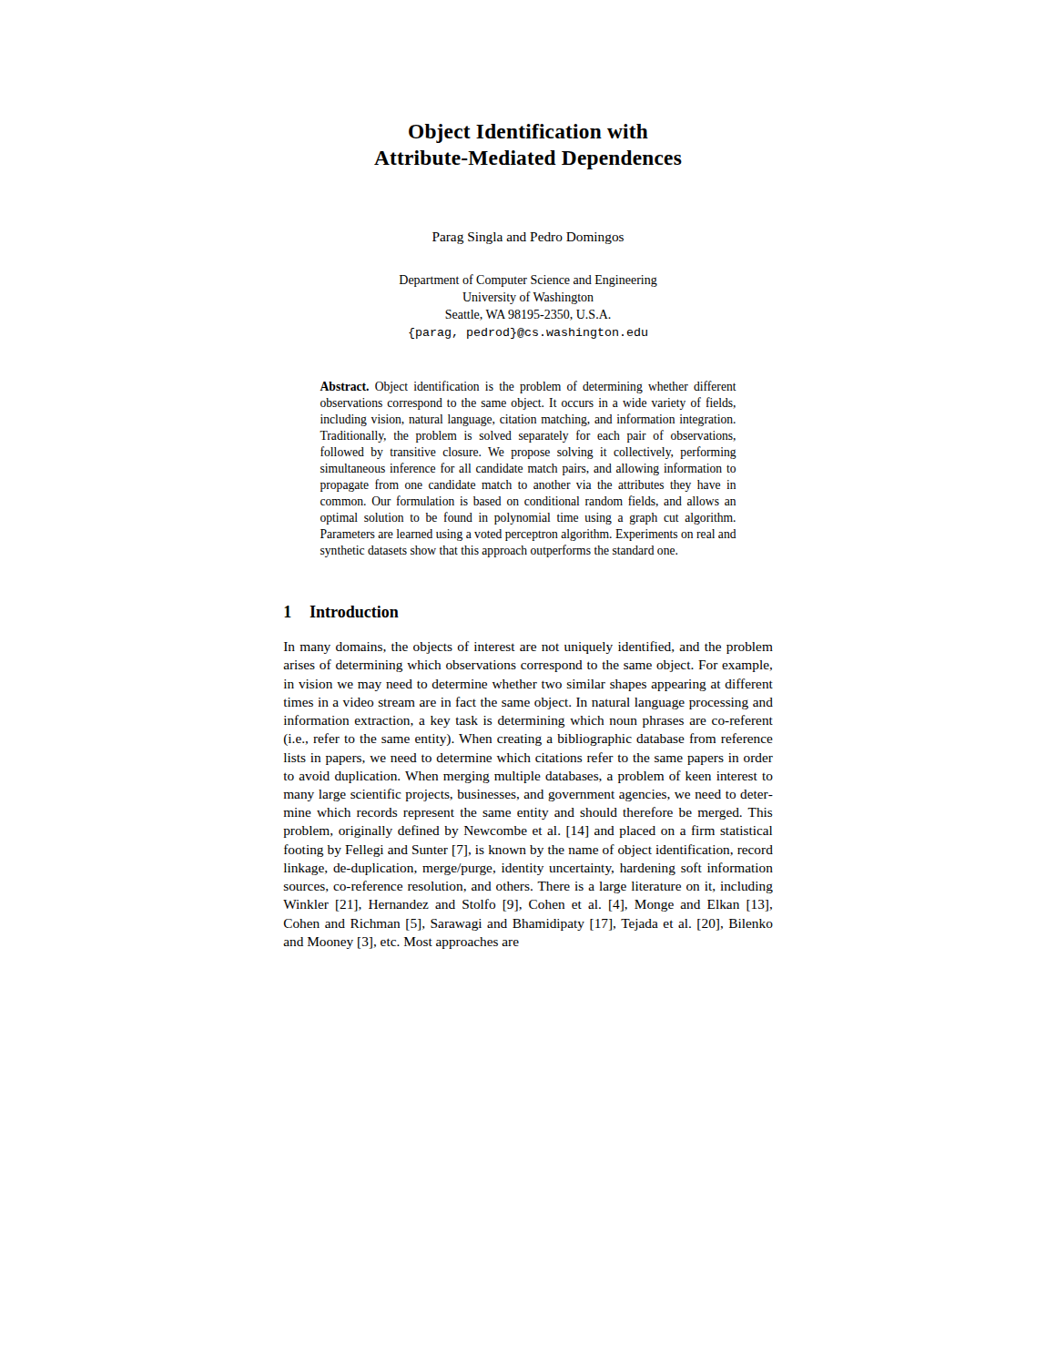Object Identification with
Attribute-Mediated Dependences
Parag Singla and Pedro Domingos
Department of Computer Science and Engineering
University of Washington
Seattle, WA 98195-2350, U.S.A.
{parag, pedrod}@cs.washington.edu
Abstract. Object identification is the problem of determining whether different observations correspond to the same object. It occurs in a wide variety of fields, including vision, natural language, citation matching, and information integration. Traditionally, the problem is solved separately for each pair of observations, followed by transitive closure. We propose solving it collectively, performing simultaneous inference for all candidate match pairs, and allowing information to propagate from one candidate match to another via the attributes they have in common. Our formulation is based on conditional random fields, and allows an optimal solution to be found in polynomial time using a graph cut algorithm. Parameters are learned using a voted perceptron algorithm. Experiments on real and synthetic datasets show that this approach outperforms the standard one.
1 Introduction
In many domains, the objects of interest are not uniquely identified, and the problem arises of determining which observations correspond to the same object. For example, in vision we may need to determine whether two similar shapes appearing at different times in a video stream are in fact the same object. In natural language processing and information extraction, a key task is determining which noun phrases are co-referent (i.e., refer to the same entity). When creating a bibliographic database from reference lists in papers, we need to determine which citations refer to the same papers in order to avoid duplication. When merging multiple databases, a problem of keen interest to many large scientific projects, businesses, and government agencies, we need to determine which records represent the same entity and should therefore be merged. This problem, originally defined by Newcombe et al. [14] and placed on a firm statistical footing by Fellegi and Sunter [7], is known by the name of object identification, record linkage, de-duplication, merge/purge, identity uncertainty, hardening soft information sources, co-reference resolution, and others. There is a large literature on it, including Winkler [21], Hernandez and Stolfo [9], Cohen et al. [4], Monge and Elkan [13], Cohen and Richman [5], Sarawagi and Bhamidipaty [17], Tejada et al. [20], Bilenko and Mooney [3], etc. Most approaches are